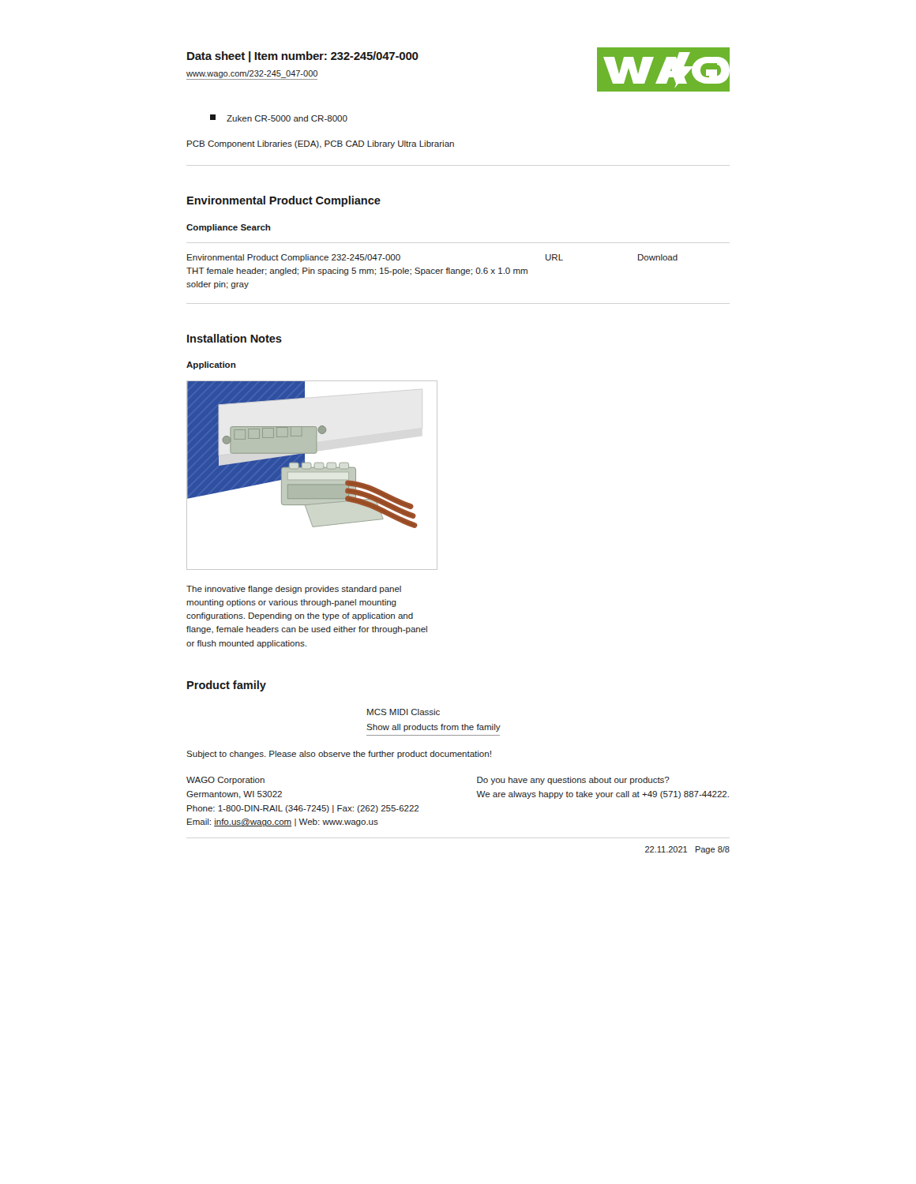Data sheet | Item number: 232-245/047-000
www.wago.com/232-245_047-000
Zuken CR-5000 and CR-8000
PCB Component Libraries (EDA), PCB CAD Library Ultra Librarian
Environmental Product Compliance
Compliance Search
| Environmental Product Compliance 232-245/047-000 THT female header; angled; Pin spacing 5 mm; 15-pole; Spacer flange; 0.6 x 1.0 mm solder pin; gray | URL | Download |
Installation Notes
Application
The innovative flange design provides standard panel mounting options or various through-panel mounting configurations. Depending on the type of application and flange, female headers can be used either for through-panel or flush mounted applications.
Product family
MCS MIDI Classic
Show all products from the family
Subject to changes. Please also observe the further product documentation!
WAGO Corporation
Germantown, WI 53022
Phone: 1-800-DIN-RAIL (346-7245) | Fax: (262) 255-6222
Email: info.us@wago.com | Web: www.wago.us
Do you have any questions about our products?
We are always happy to take your call at +49 (571) 887-44222.
22.11.2021 Page 8/8